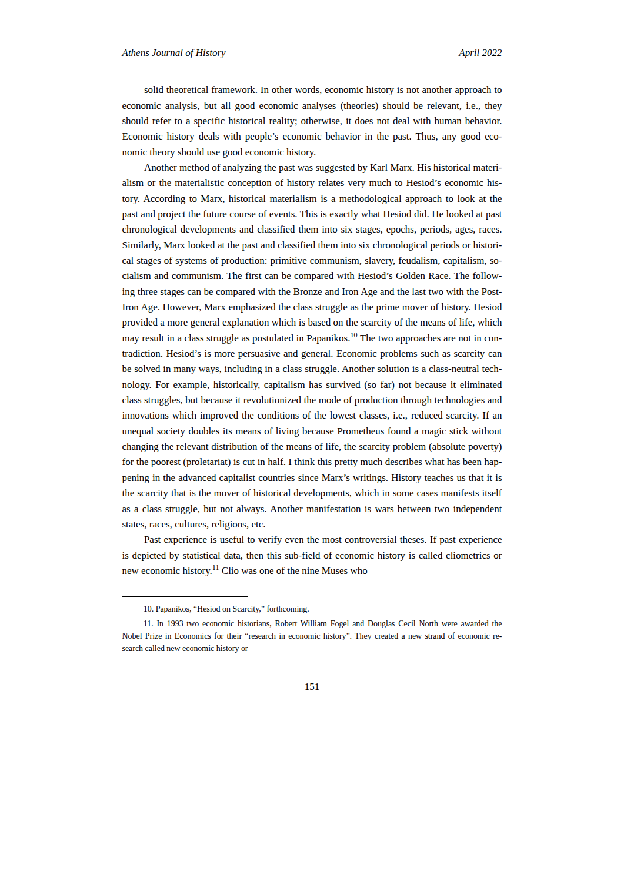Athens Journal of History April 2022
solid theoretical framework. In other words, economic history is not another approach to economic analysis, but all good economic analyses (theories) should be relevant, i.e., they should refer to a specific historical reality; otherwise, it does not deal with human behavior. Economic history deals with people’s economic behavior in the past. Thus, any good economic theory should use good economic history.
Another method of analyzing the past was suggested by Karl Marx. His historical materialism or the materialistic conception of history relates very much to Hesiod’s economic history. According to Marx, historical materialism is a methodological approach to look at the past and project the future course of events. This is exactly what Hesiod did. He looked at past chronological developments and classified them into six stages, epochs, periods, ages, races. Similarly, Marx looked at the past and classified them into six chronological periods or historical stages of systems of production: primitive communism, slavery, feudalism, capitalism, socialism and communism. The first can be compared with Hesiod’s Golden Race. The following three stages can be compared with the Bronze and Iron Age and the last two with the Post-Iron Age. However, Marx emphasized the class struggle as the prime mover of history. Hesiod provided a more general explanation which is based on the scarcity of the means of life, which may result in a class struggle as postulated in Papanikos.10 The two approaches are not in contradiction. Hesiod’s is more persuasive and general. Economic problems such as scarcity can be solved in many ways, including in a class struggle. Another solution is a class-neutral technology. For example, historically, capitalism has survived (so far) not because it eliminated class struggles, but because it revolutionized the mode of production through technologies and innovations which improved the conditions of the lowest classes, i.e., reduced scarcity. If an unequal society doubles its means of living because Prometheus found a magic stick without changing the relevant distribution of the means of life, the scarcity problem (absolute poverty) for the poorest (proletariat) is cut in half. I think this pretty much describes what has been happening in the advanced capitalist countries since Marx’s writings. History teaches us that it is the scarcity that is the mover of historical developments, which in some cases manifests itself as a class struggle, but not always. Another manifestation is wars between two independent states, races, cultures, religions, etc.
Past experience is useful to verify even the most controversial theses. If past experience is depicted by statistical data, then this sub-field of economic history is called cliometrics or new economic history.11 Clio was one of the nine Muses who
10. Papanikos, “Hesiod on Scarcity,” forthcoming.
11. In 1993 two economic historians, Robert William Fogel and Douglas Cecil North were awarded the Nobel Prize in Economics for their “research in economic history”. They created a new strand of economic research called new economic history or
151